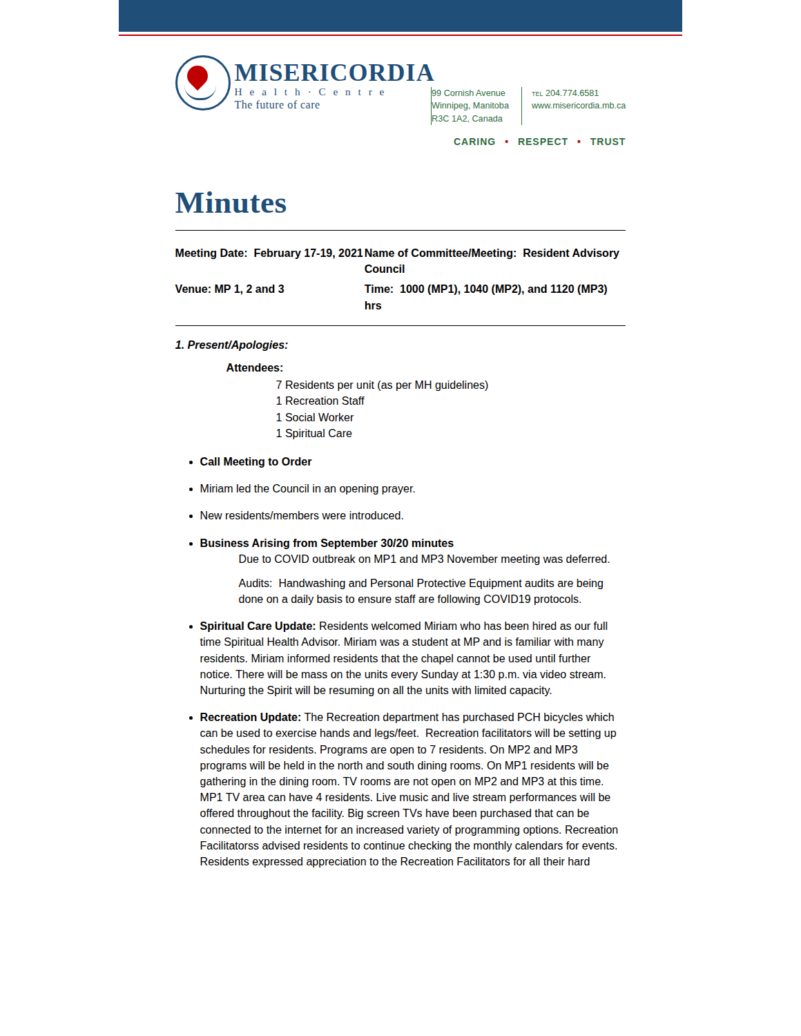MISERICORDIA
H e a l t h · C e n t r e
The future of care
99 Cornish Avenue
Winnipeg, Manitoba
R3C 1A2, Canada
tel 204.774.6581
www.misericordia.mb.ca
CARING • RESPECT • TRUST
Minutes
| Meeting Date: February 17-19, 2021 | Name of Committee/Meeting: Resident Advisory Council |
| Venue: MP 1, 2 and 3 | Time: 1000 (MP1), 1040 (MP2), and 1120 (MP3) hrs |
Present/Apologies:
Attendees:
7 Residents per unit (as per MH guidelines)
1 Recreation Staff
1 Social Worker
1 Spiritual Care
Call Meeting to Order
Miriam led the Council in an opening prayer.
New residents/members were introduced.
Business Arising from September 30/20 minutes
Due to COVID outbreak on MP1 and MP3 November meeting was deferred.
Audits: Handwashing and Personal Protective Equipment audits are being done on a daily basis to ensure staff are following COVID19 protocols.
Spiritual Care Update: Residents welcomed Miriam who has been hired as our full time Spiritual Health Advisor. Miriam was a student at MP and is familiar with many residents. Miriam informed residents that the chapel cannot be used until further notice. There will be mass on the units every Sunday at 1:30 p.m. via video stream. Nurturing the Spirit will be resuming on all the units with limited capacity.
Recreation Update: The Recreation department has purchased PCH bicycles which can be used to exercise hands and legs/feet. Recreation facilitators will be setting up schedules for residents. Programs are open to 7 residents. On MP2 and MP3 programs will be held in the north and south dining rooms. On MP1 residents will be gathering in the dining room. TV rooms are not open on MP2 and MP3 at this time. MP1 TV area can have 4 residents. Live music and live stream performances will be offered throughout the facility. Big screen TVs have been purchased that can be connected to the internet for an increased variety of programming options. Recreation Facilitatorss advised residents to continue checking the monthly calendars for events. Residents expressed appreciation to the Recreation Facilitators for all their hard